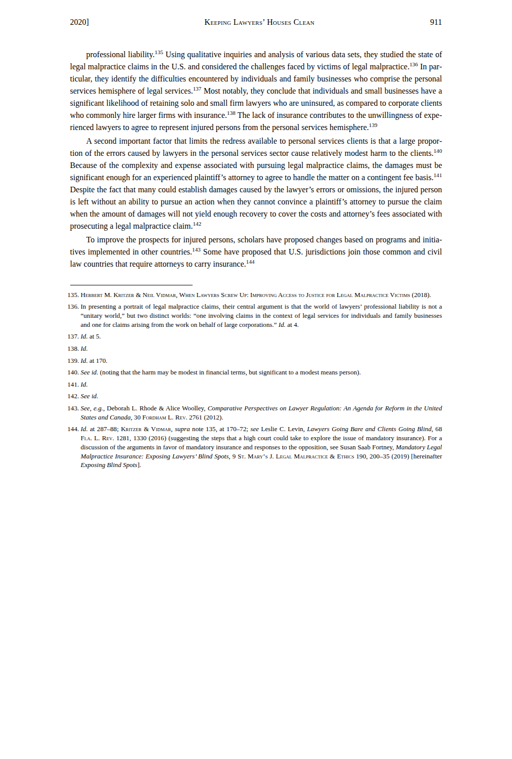2020] Keeping Lawyers’ Houses Clean 911
professional liability.135 Using qualitative inquiries and analysis of various data sets, they studied the state of legal malpractice claims in the U.S. and considered the challenges faced by victims of legal malpractice.136 In particular, they identify the difficulties encountered by individuals and family businesses who comprise the personal services hemisphere of legal services.137 Most notably, they conclude that individuals and small businesses have a significant likelihood of retaining solo and small firm lawyers who are uninsured, as compared to corporate clients who commonly hire larger firms with insurance.138 The lack of insurance contributes to the unwillingness of experienced lawyers to agree to represent injured persons from the personal services hemisphere.139
A second important factor that limits the redress available to personal services clients is that a large proportion of the errors caused by lawyers in the personal services sector cause relatively modest harm to the clients.140 Because of the complexity and expense associated with pursuing legal malpractice claims, the damages must be significant enough for an experienced plaintiff’s attorney to agree to handle the matter on a contingent fee basis.141 Despite the fact that many could establish damages caused by the lawyer’s errors or omissions, the injured person is left without an ability to pursue an action when they cannot convince a plaintiff’s attorney to pursue the claim when the amount of damages will not yield enough recovery to cover the costs and attorney’s fees associated with prosecuting a legal malpractice claim.142
To improve the prospects for injured persons, scholars have proposed changes based on programs and initiatives implemented in other countries.143 Some have proposed that U.S. jurisdictions join those common and civil law countries that require attorneys to carry insurance.144
Herbert M. Kritzer & Neil Vidmar, When Lawyers Screw Up: Improving Access to Justice for Legal Malpractice Victims (2018).
In presenting a portrait of legal malpractice claims, their central argument is that the world of lawyers’ professional liability is not a “unitary world,” but two distinct worlds: “one involving claims in the context of legal services for individuals and family businesses and one for claims arising from the work on behalf of large corporations.” Id. at 4.
Id. at 5.
Id.
Id. at 170.
See id. (noting that the harm may be modest in financial terms, but significant to a modest means person).
Id.
See id.
See, e.g., Deborah L. Rhode & Alice Woolley, Comparative Perspectives on Lawyer Regulation: An Agenda for Reform in the United States and Canada, 30 Fordham L. Rev. 2761 (2012).
Id. at 287–88; Kritzer & Vidmar, supra note 135, at 170–72; see Leslie C. Levin, Lawyers Going Bare and Clients Going Blind, 68 Fla. L. Rev. 1281, 1330 (2016) (suggesting the steps that a high court could take to explore the issue of mandatory insurance). For a discussion of the arguments in favor of mandatory insurance and responses to the opposition, see Susan Saab Fortney, Mandatory Legal Malpractice Insurance: Exposing Lawyers’ Blind Spots, 9 St. Mary’s J. Legal Malpractice & Ethics 190, 200–35 (2019) [hereinafter Exposing Blind Spots].